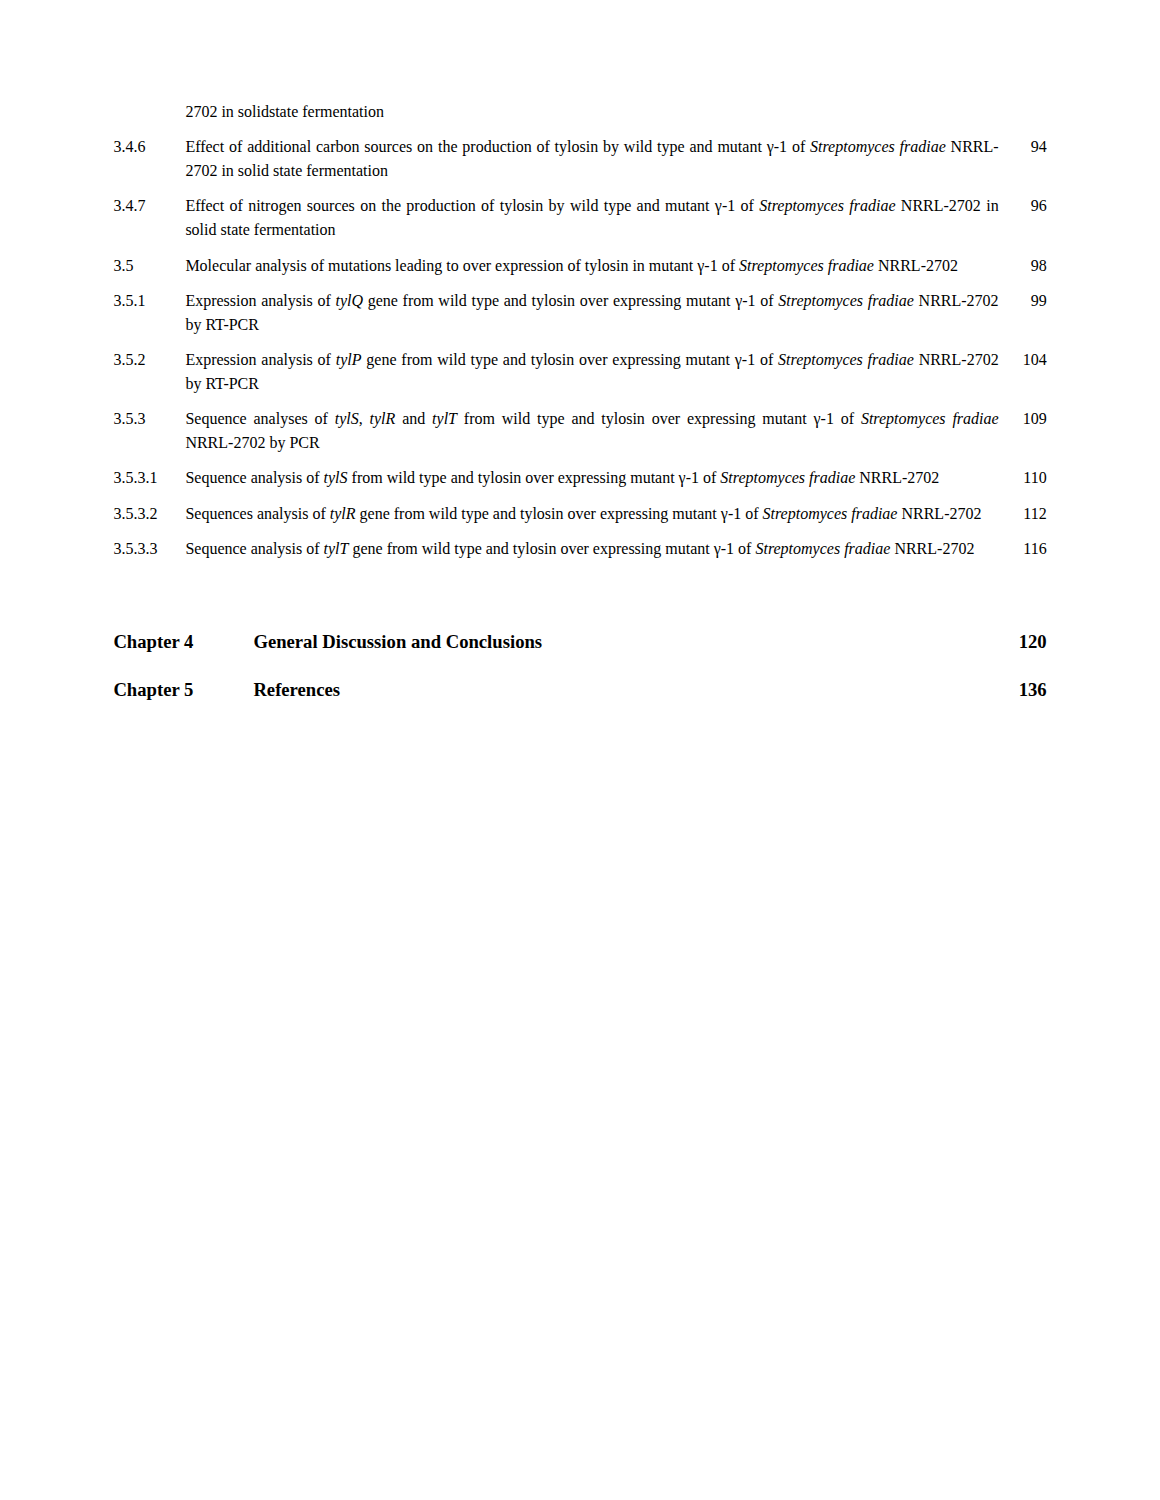| | 2702 in solidstate fermentation | |
| 3.4.6 | Effect of additional carbon sources on the production of tylosin by wild type and mutant γ-1 of Streptomyces fradiae NRRL-2702 in solid state fermentation | 94 |
| 3.4.7 | Effect of nitrogen sources on the production of tylosin by wild type and mutant γ-1 of Streptomyces fradiae NRRL-2702 in solid state fermentation | 96 |
| 3.5 | Molecular analysis of mutations leading to over expression of tylosin in mutant γ-1 of Streptomyces fradiae NRRL-2702 | 98 |
| 3.5.1 | Expression analysis of tylQ gene from wild type and tylosin over expressing mutant γ-1 of Streptomyces fradiae NRRL-2702 by RT-PCR | 99 |
| 3.5.2 | Expression analysis of tylP gene from wild type and tylosin over expressing mutant γ-1 of Streptomyces fradiae NRRL-2702 by RT-PCR | 104 |
| 3.5.3 | Sequence analyses of tylS , tylR and tylT from wild type and tylosin over expressing mutant γ-1 of Streptomyces fradiae NRRL-2702 by PCR | 109 |
| 3.5.3.1 | Sequence analysis of tylS from wild type and tylosin over expressing mutant γ-1 of Streptomyces fradiae NRRL-2702 | 110 |
| 3.5.3.2 | Sequences analysis of tylR gene from wild type and tylosin over expressing mutant γ-1 of Streptomyces fradiae NRRL-2702 | 112 |
| 3.5.3.3 | Sequence analysis of tylT gene from wild type and tylosin over expressing mutant γ-1 of Streptomyces fradiae NRRL-2702 | 116 |
| Chapter 4 | General Discussion and Conclusions | 120 |
| Chapter 5 | References | 136 |